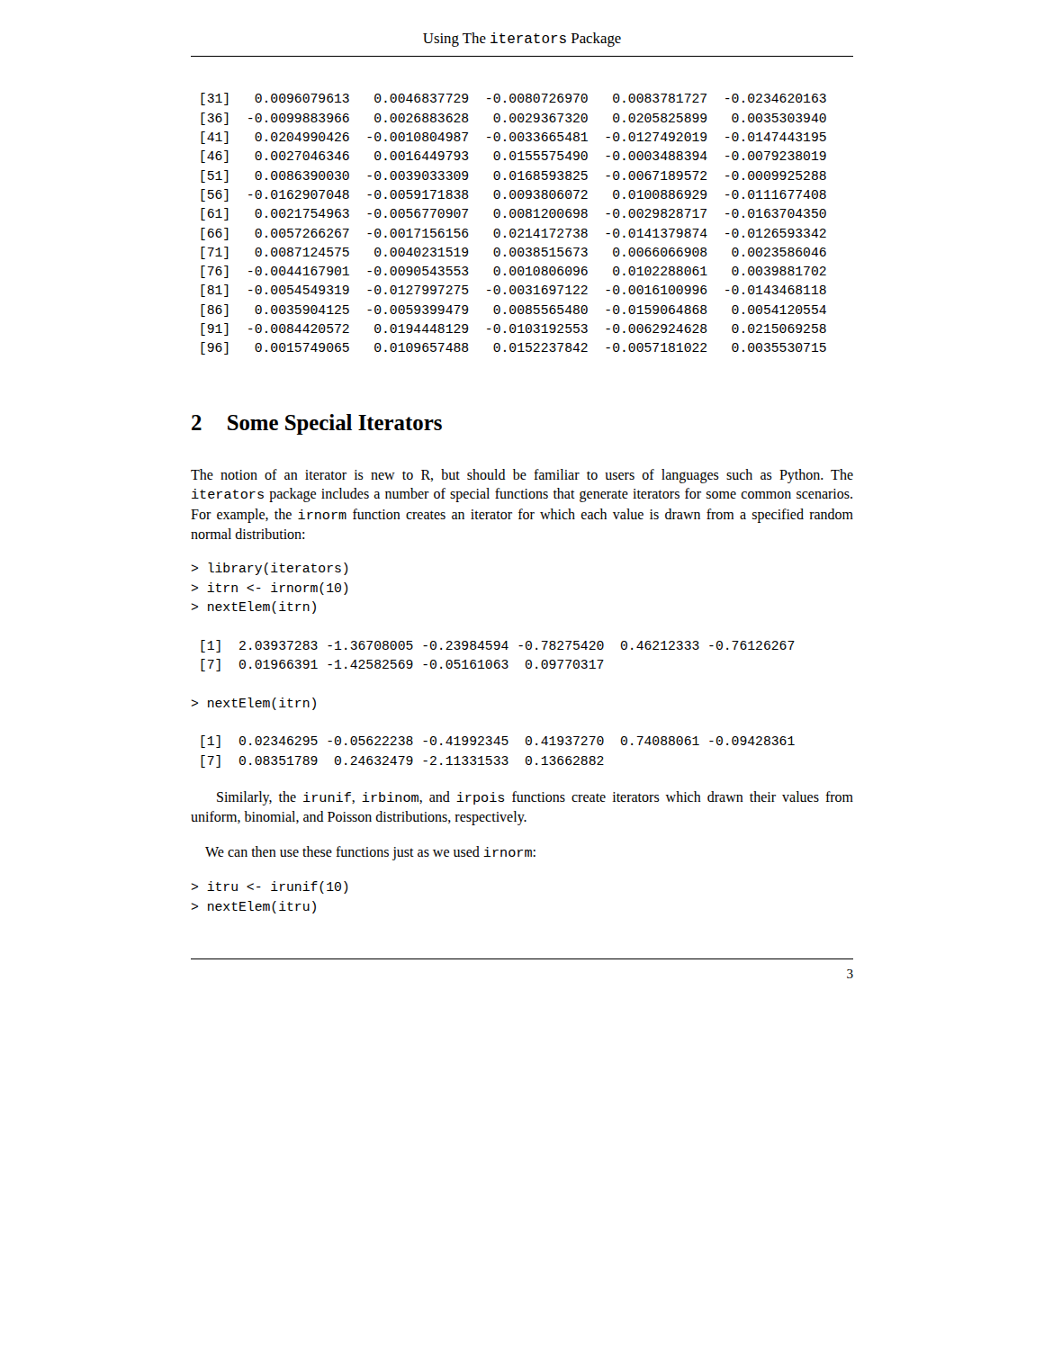Using The iterators Package
 [31]   0.0096079613   0.0046837729  -0.0080726970   0.0083781727  -0.0234620163
 [36]  -0.0099883966   0.0026883628   0.0029367320   0.0205825899   0.0035303940
 [41]   0.0204990426  -0.0010804987  -0.0033665481  -0.0127492019  -0.0147443195
 [46]   0.0027046346   0.0016449793   0.0155575490  -0.0003488394  -0.0079238019
 [51]   0.0086390030  -0.0039033309   0.0168593825  -0.0067189572  -0.0009925288
 [56]  -0.0162907048  -0.0059171838   0.0093806072   0.0100886929  -0.0111677408
 [61]   0.0021754963  -0.0056770907   0.0081200698  -0.0029828717  -0.0163704350
 [66]   0.0057266267  -0.0017156156   0.0214172738  -0.0141379874  -0.0126593342
 [71]   0.0087124575   0.0040231519   0.0038515673   0.0066066908   0.0023586046
 [76]  -0.0044167901  -0.0090543553   0.0010806096   0.0102288061   0.0039881702
 [81]  -0.0054549319  -0.0127997275  -0.0031697122  -0.0016100996  -0.0143468118
 [86]   0.0035904125  -0.0059399479   0.0085565480  -0.0159064868   0.0054120554
 [91]  -0.0084420572   0.0194448129  -0.0103192553  -0.0062924628   0.0215069258
 [96]   0.0015749065   0.0109657488   0.0152237842  -0.0057181022   0.0035530715
2 Some Special Iterators
The notion of an iterator is new to R, but should be familiar to users of languages such as Python. The iterators package includes a number of special functions that generate iterators for some common scenarios. For example, the irnorm function creates an iterator for which each value is drawn from a specified random normal distribution:
> library(iterators)
> itrn <- irnorm(10)
> nextElem(itrn)

 [1]  2.03937283 -1.36708005 -0.23984594 -0.78275420  0.46212333 -0.76126267
 [7]  0.01966391 -1.42582569 -0.05161063  0.09770317

> nextElem(itrn)

 [1]  0.02346295 -0.05622238 -0.41992345  0.41937270  0.74088061 -0.09428361
 [7]  0.08351789  0.24632479 -2.11331533  0.13662882
Similarly, the irunif, irbinom, and irpois functions create iterators which drawn their values from uniform, binomial, and Poisson distributions, respectively.
We can then use these functions just as we used irnorm:
> itru <- irunif(10)
> nextElem(itru)
3